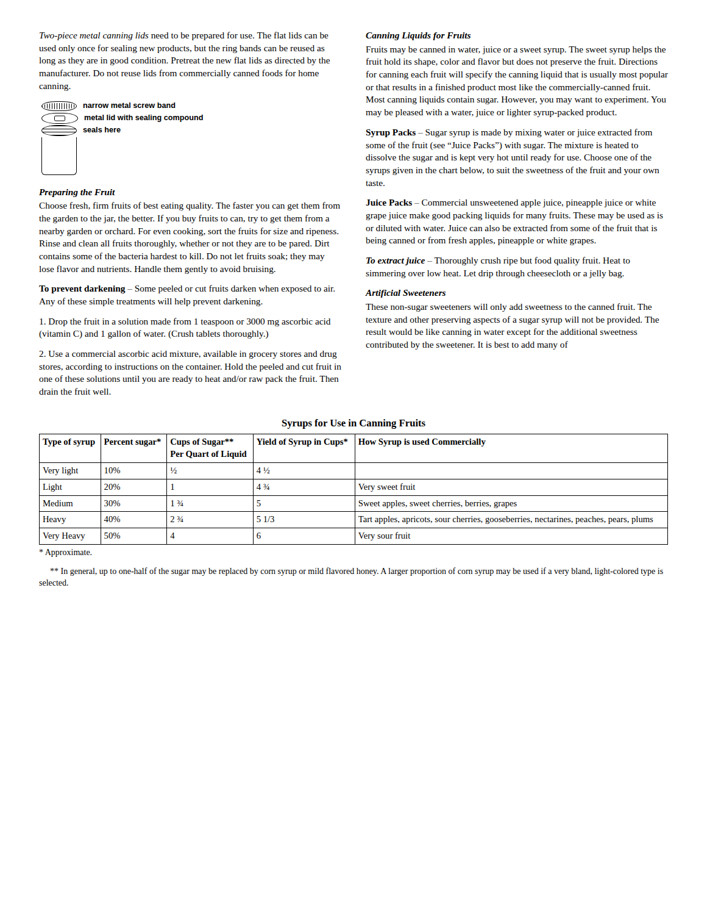Two-piece metal canning lids need to be prepared for use. The flat lids can be used only once for sealing new products, but the ring bands can be reused as long as they are in good condition. Pretreat the new flat lids as directed by the manufacturer. Do not reuse lids from commercially canned foods for home canning.
narrow metal screw band
metal lid with sealing compound
seals here
Preparing the Fruit
Choose fresh, firm fruits of best eating quality. The faster you can get them from the garden to the jar, the better. If you buy fruits to can, try to get them from a nearby garden or orchard. For even cooking, sort the fruits for size and ripeness. Rinse and clean all fruits thoroughly, whether or not they are to be pared. Dirt contains some of the bacteria hardest to kill. Do not let fruits soak; they may lose flavor and nutrients. Handle them gently to avoid bruising.
To prevent darkening – Some peeled or cut fruits darken when exposed to air. Any of these simple treatments will help prevent darkening.
1. Drop the fruit in a solution made from 1 teaspoon or 3000 mg ascorbic acid (vitamin C) and 1 gallon of water. (Crush tablets thoroughly.)
2. Use a commercial ascorbic acid mixture, available in grocery stores and drug stores, according to instructions on the container. Hold the peeled and cut fruit in one of these solutions until you are ready to heat and/or raw pack the fruit. Then drain the fruit well.
Canning Liquids for Fruits
Fruits may be canned in water, juice or a sweet syrup. The sweet syrup helps the fruit hold its shape, color and flavor but does not preserve the fruit. Directions for canning each fruit will specify the canning liquid that is usually most popular or that results in a finished product most like the commercially-canned fruit. Most canning liquids contain sugar. However, you may want to experiment. You may be pleased with a water, juice or lighter syrup-packed product.
Syrup Packs – Sugar syrup is made by mixing water or juice extracted from some of the fruit (see “Juice Packs”) with sugar. The mixture is heated to dissolve the sugar and is kept very hot until ready for use. Choose one of the syrups given in the chart below, to suit the sweetness of the fruit and your own taste.
Juice Packs – Commercial unsweetened apple juice, pineapple juice or white grape juice make good packing liquids for many fruits. These may be used as is or diluted with water. Juice can also be extracted from some of the fruit that is being canned or from fresh apples, pineapple or white grapes.
To extract juice – Thoroughly crush ripe but food quality fruit. Heat to simmering over low heat. Let drip through cheesecloth or a jelly bag.
Artificial Sweeteners
These non-sugar sweeteners will only add sweetness to the canned fruit. The texture and other preserving aspects of a sugar syrup will not be provided. The result would be like canning in water except for the additional sweetness contributed by the sweetener. It is best to add many of
Syrups for Use in Canning Fruits
| Type of syrup | Percent sugar* | Cups of Sugar** Per Quart of Liquid | Yield of Syrup in Cups* | How Syrup is used Commercially |
| --- | --- | --- | --- | --- |
| Very light | 10% | ½ | 4 ½ | |
| Light | 20% | 1 | 4 ¾ | Very sweet fruit |
| Medium | 30% | 1 ¾ | 5 | Sweet apples, sweet cherries, berries, grapes |
| Heavy | 40% | 2 ¾ | 5 1/3 | Tart apples, apricots, sour cherries, gooseberries, nectarines, peaches, pears, plums |
| Very Heavy | 50% | 4 | 6 | Very sour fruit |
* Approximate.
** In general, up to one-half of the sugar may be replaced by corn syrup or mild flavored honey. A larger proportion of corn syrup may be used if a very bland, light-colored type is selected.